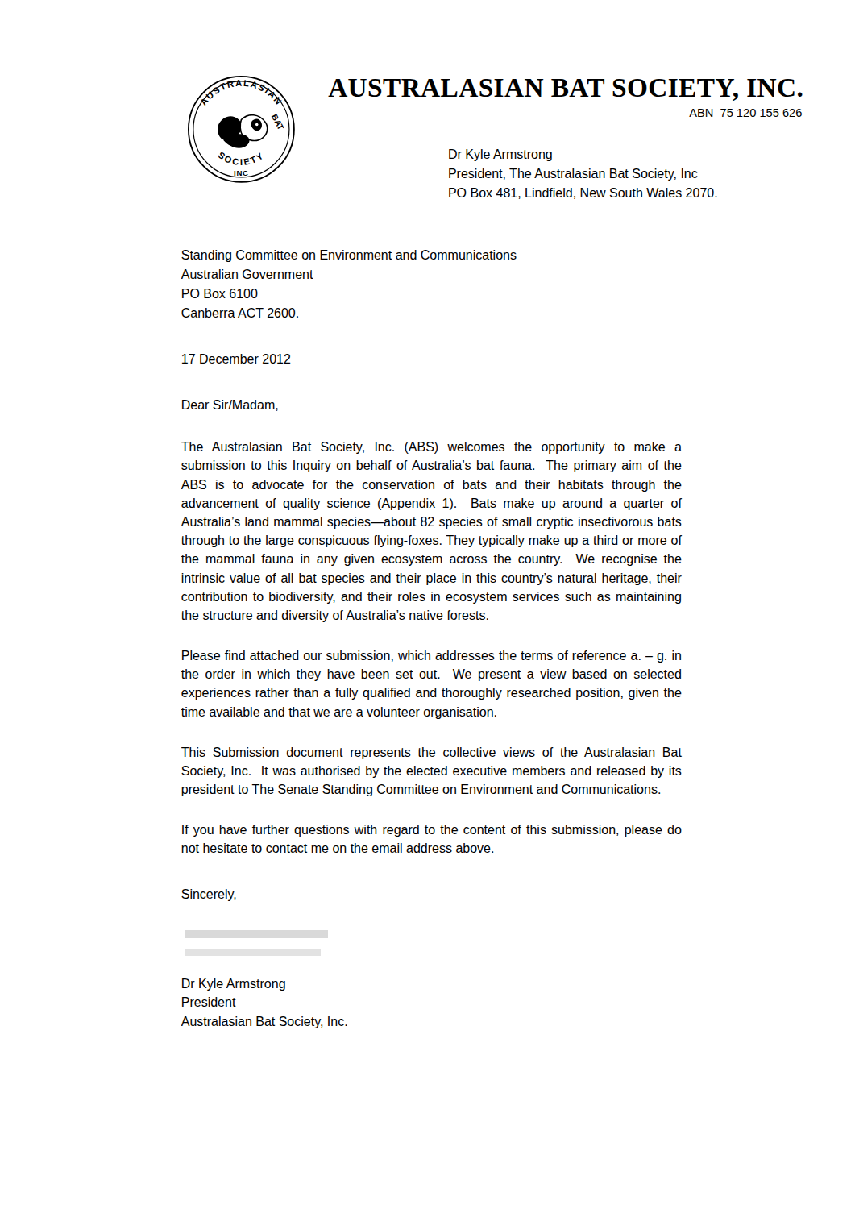AUSTRALASIAN SOCIETY BAT INC
AUSTRALASIAN BAT SOCIETY, INC.
ABN 75 120 155 626
Dr Kyle Armstrong
President, The Australasian Bat Society, Inc
PO Box 481, Lindfield, New South Wales 2070.
Standing Committee on Environment and Communications
Australian Government
PO Box 6100
Canberra ACT 2600.
17 December 2012
Dear Sir/Madam,
The Australasian Bat Society, Inc. (ABS) welcomes the opportunity to make a submission to this Inquiry on behalf of Australia’s bat fauna. The primary aim of the ABS is to advocate for the conservation of bats and their habitats through the advancement of quality science (Appendix 1). Bats make up around a quarter of Australia’s land mammal species—about 82 species of small cryptic insectivorous bats through to the large conspicuous flying-foxes. They typically make up a third or more of the mammal fauna in any given ecosystem across the country. We recognise the intrinsic value of all bat species and their place in this country’s natural heritage, their contribution to biodiversity, and their roles in ecosystem services such as maintaining the structure and diversity of Australia’s native forests.
Please find attached our submission, which addresses the terms of reference a. – g. in the order in which they have been set out. We present a view based on selected experiences rather than a fully qualified and thoroughly researched position, given the time available and that we are a volunteer organisation.
This Submission document represents the collective views of the Australasian Bat Society, Inc. It was authorised by the elected executive members and released by its president to The Senate Standing Committee on Environment and Communications.
If you have further questions with regard to the content of this submission, please do not hesitate to contact me on the email address above.
Sincerely,
Dr Kyle Armstrong
President
Australasian Bat Society, Inc.